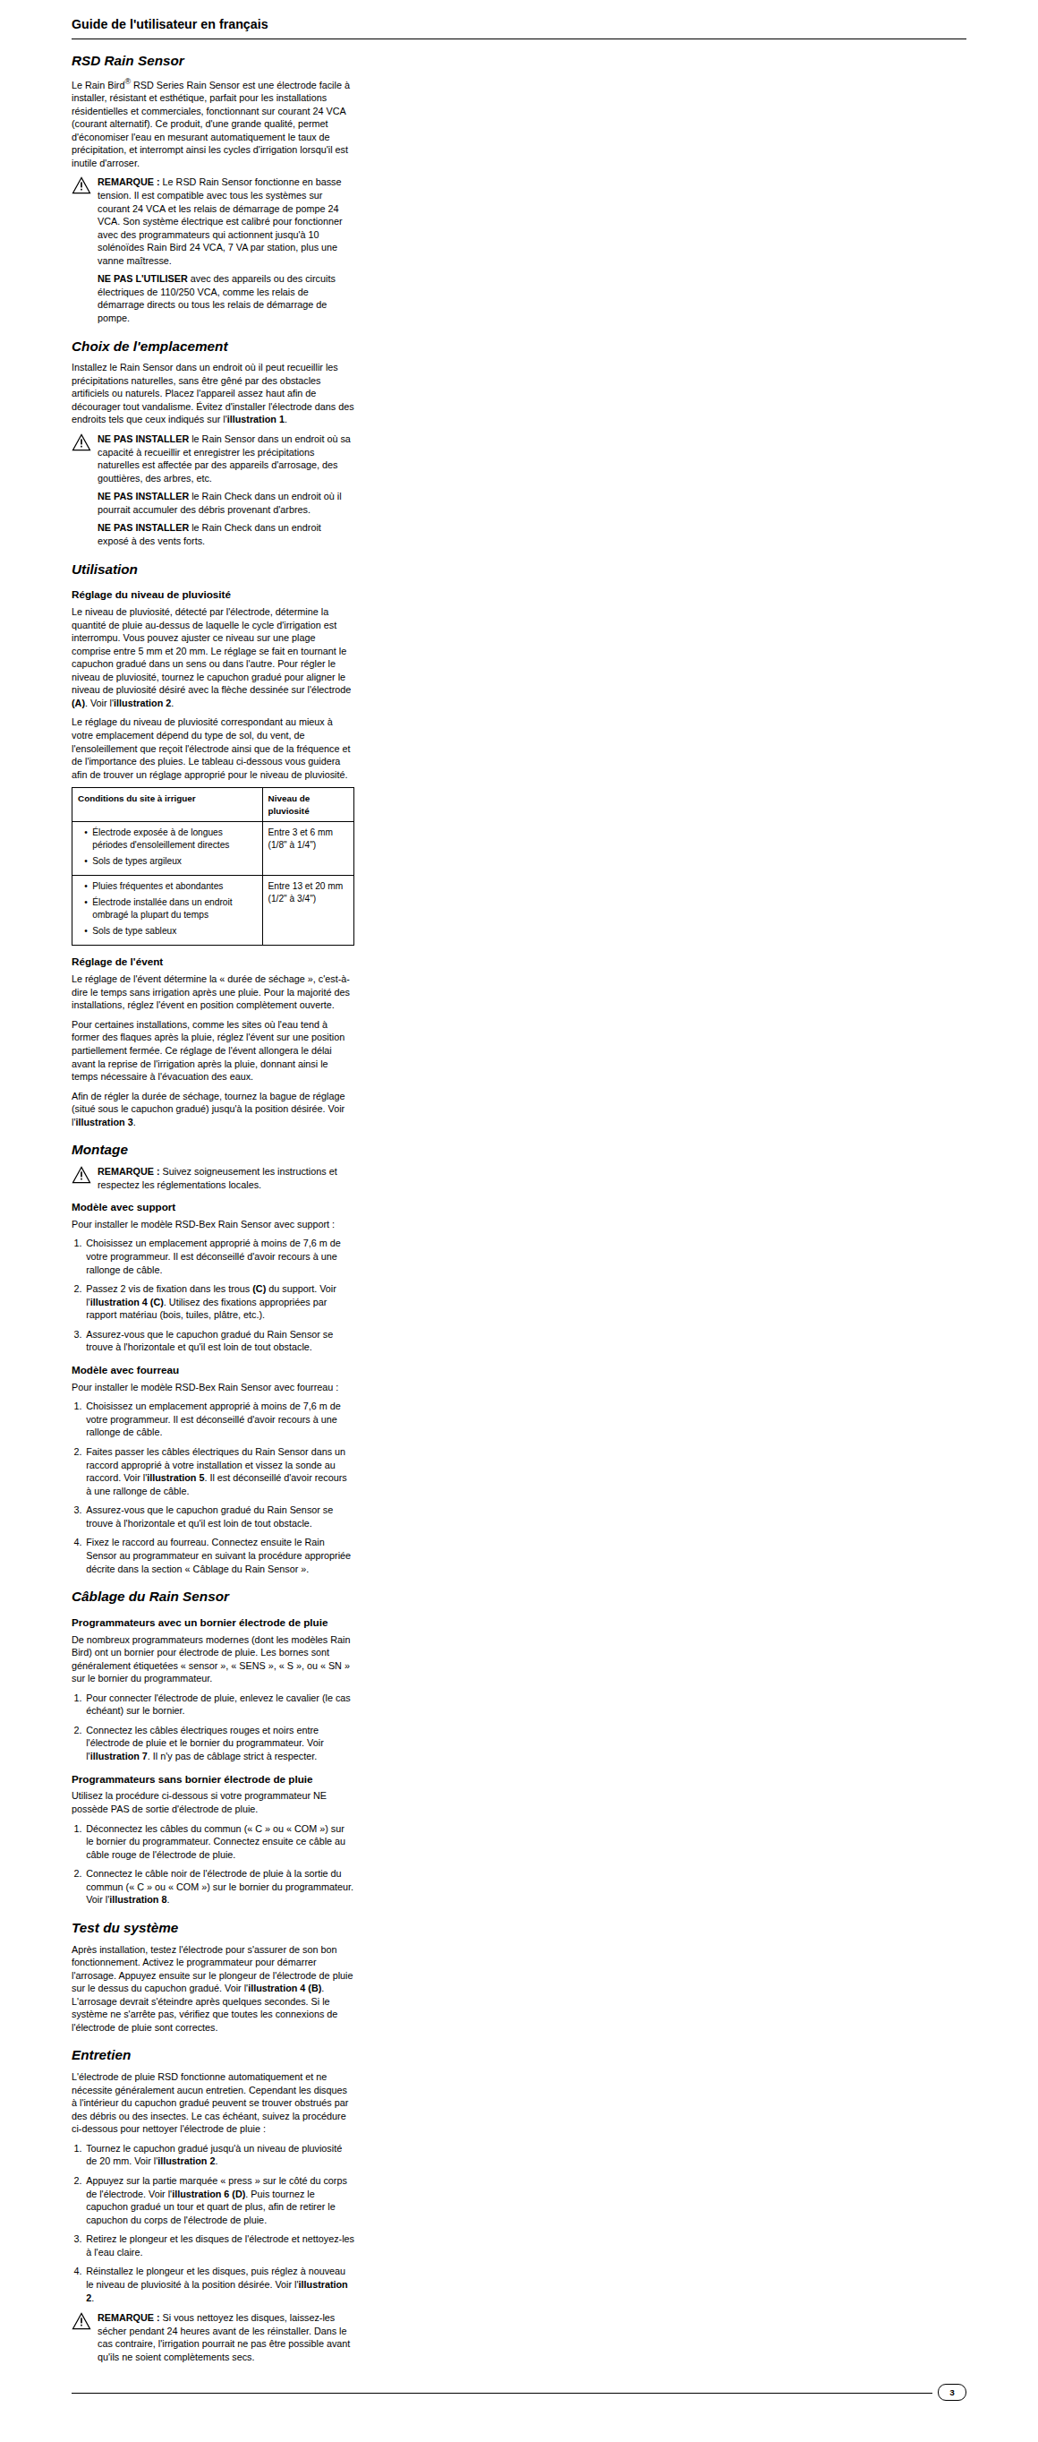Guide de l'utilisateur en français
RSD Rain Sensor
Le Rain Bird® RSD Series Rain Sensor est une électrode facile à installer, résistant et esthétique, parfait pour les installations résidentielles et commerciales, fonctionnant sur courant 24 VCA (courant alternatif). Ce produit, d'une grande qualité, permet d'économiser l'eau en mesurant automatiquement le taux de précipitation, et interrompt ainsi les cycles d'irrigation lorsqu'il est inutile d'arroser.
REMARQUE : Le RSD Rain Sensor fonctionne en basse tension. Il est compatible avec tous les systèmes sur courant 24 VCA et les relais de démarrage de pompe 24 VCA. Son système électrique est calibré pour fonctionner avec des programmateurs qui actionnent jusqu'à 10 solénoïdes Rain Bird 24 VCA, 7 VA par station, plus une vanne maîtresse.
NE PAS L'UTILISER avec des appareils ou des circuits électriques de 110/250 VCA, comme les relais de démarrage directs ou tous les relais de démarrage de pompe.
Choix de l'emplacement
Installez le Rain Sensor dans un endroit où il peut recueillir les précipitations naturelles, sans être gêné par des obstacles artificiels ou naturels. Placez l'appareil assez haut afin de décourager tout vandalisme. Évitez d'installer l'électrode dans des endroits tels que ceux indiqués sur l'illustration 1.
NE PAS INSTALLER le Rain Sensor dans un endroit où sa capacité à recueillir et enregistrer les précipitations naturelles est affectée par des appareils d'arrosage, des gouttières, des arbres, etc.
NE PAS INSTALLER le Rain Check dans un endroit où il pourrait accumuler des débris provenant d'arbres.
NE PAS INSTALLER le Rain Check dans un endroit exposé à des vents forts.
Utilisation
Réglage du niveau de pluviosité
Le niveau de pluviosité, détecté par l'électrode, détermine la quantité de pluie au-dessus de laquelle le cycle d'irrigation est interrompu. Vous pouvez ajuster ce niveau sur une plage comprise entre 5 mm et 20 mm. Le réglage se fait en tournant le capuchon gradué dans un sens ou dans l'autre. Pour régler le niveau de pluviosité, tournez le capuchon gradué pour aligner le niveau de pluviosité désiré avec la flèche dessinée sur l'électrode (A). Voir l'illustration 2.
Le réglage du niveau de pluviosité correspondant au mieux à votre emplacement dépend du type de sol, du vent, de l'ensoleillement que reçoit l'électrode ainsi que de la fréquence et de l'importance des pluies. Le tableau ci-dessous vous guidera afin de trouver un réglage approprié pour le niveau de pluviosité.
| Conditions du site à irriguer | Niveau de pluviosité |
| --- | --- |
| Électrode exposée à de longues périodes d'ensoleillement directes Sols de types argileux | Entre 3 et 6 mm (1/8" à 1/4") |
| Pluies fréquentes et abondantes Électrode installée dans un endroit ombragé la plupart du temps Sols de type sableux | Entre 13 et 20 mm (1/2" à 3/4") |
Réglage de l'évent
Le réglage de l'évent détermine la « durée de séchage », c'est-à-dire le temps sans irrigation après une pluie. Pour la majorité des installations, réglez l'évent en position complètement ouverte.
Pour certaines installations, comme les sites où l'eau tend à former des flaques après la pluie, réglez l'évent sur une position partiellement fermée. Ce réglage de l'évent allongera le délai avant la reprise de l'irrigation après la pluie, donnant ainsi le temps nécessaire à l'évacuation des eaux.
Afin de régler la durée de séchage, tournez la bague de réglage (situé sous le capuchon gradué) jusqu'à la position désirée. Voir l'illustration 3.
Montage
REMARQUE : Suivez soigneusement les instructions et respectez les réglementations locales.
Modèle avec support
Pour installer le modèle RSD-Bex Rain Sensor avec support :
Choisissez un emplacement approprié à moins de 7,6 m de votre programmeur. Il est déconseillé d'avoir recours à une rallonge de câble.
Passez 2 vis de fixation dans les trous (C) du support. Voir l'illustration 4 (C). Utilisez des fixations appropriées par rapport matériau (bois, tuiles, plâtre, etc.).
Assurez-vous que le capuchon gradué du Rain Sensor se trouve à l'horizontale et qu'il est loin de tout obstacle.
Modèle avec fourreau
Pour installer le modèle RSD-Bex Rain Sensor avec fourreau :
Choisissez un emplacement approprié à moins de 7,6 m de votre programmeur. Il est déconseillé d'avoir recours à une rallonge de câble.
Faites passer les câbles électriques du Rain Sensor dans un raccord approprié à votre installation et vissez la sonde au raccord. Voir l'illustration 5. Il est déconseillé d'avoir recours à une rallonge de câble.
Assurez-vous que le capuchon gradué du Rain Sensor se trouve à l'horizontale et qu'il est loin de tout obstacle.
Fixez le raccord au fourreau. Connectez ensuite le Rain Sensor au programmateur en suivant la procédure appropriée décrite dans la section « Câblage du Rain Sensor ».
Câblage du Rain Sensor
Programmateurs avec un bornier électrode de pluie
De nombreux programmateurs modernes (dont les modèles Rain Bird) ont un bornier pour électrode de pluie. Les bornes sont généralement étiquetées « sensor », « SENS », « S », ou « SN » sur le bornier du programmateur.
Pour connecter l'électrode de pluie, enlevez le cavalier (le cas échéant) sur le bornier.
Connectez les câbles électriques rouges et noirs entre l'électrode de pluie et le bornier du programmateur. Voir l'illustration 7. Il n'y pas de câblage strict à respecter.
Programmateurs sans bornier électrode de pluie
Utilisez la procédure ci-dessous si votre programmateur NE possède PAS de sortie d'électrode de pluie.
Déconnectez les câbles du commun (« C » ou « COM ») sur le bornier du programmateur. Connectez ensuite ce câble au câble rouge de l'électrode de pluie.
Connectez le câble noir de l'électrode de pluie à la sortie du commun (« C » ou « COM ») sur le bornier du programmateur. Voir l'illustration 8.
Test du système
Après installation, testez l'électrode pour s'assurer de son bon fonctionnement. Activez le programmateur pour démarrer l'arrosage. Appuyez ensuite sur le plongeur de l'électrode de pluie sur le dessus du capuchon gradué. Voir l'illustration 4 (B). L'arrosage devrait s'éteindre après quelques secondes. Si le système ne s'arrête pas, vérifiez que toutes les connexions de l'électrode de pluie sont correctes.
Entretien
L'électrode de pluie RSD fonctionne automatiquement et ne nécessite généralement aucun entretien. Cependant les disques à l'intérieur du capuchon gradué peuvent se trouver obstrués par des débris ou des insectes. Le cas échéant, suivez la procédure ci-dessous pour nettoyer l'électrode de pluie :
Tournez le capuchon gradué jusqu'à un niveau de pluviosité de 20 mm. Voir l'illustration 2.
Appuyez sur la partie marquée « press » sur le côté du corps de l'électrode. Voir l'illustration 6 (D). Puis tournez le capuchon gradué un tour et quart de plus, afin de retirer le capuchon du corps de l'électrode de pluie.
Retirez le plongeur et les disques de l'électrode et nettoyez-les à l'eau claire.
Réinstallez le plongeur et les disques, puis réglez à nouveau le niveau de pluviosité à la position désirée. Voir l'illustration 2.
REMARQUE : Si vous nettoyez les disques, laissez-les sécher pendant 24 heures avant de les réinstaller. Dans le cas contraire, l'irrigation pourrait ne pas être possible avant qu'ils ne soient complètements secs.
3